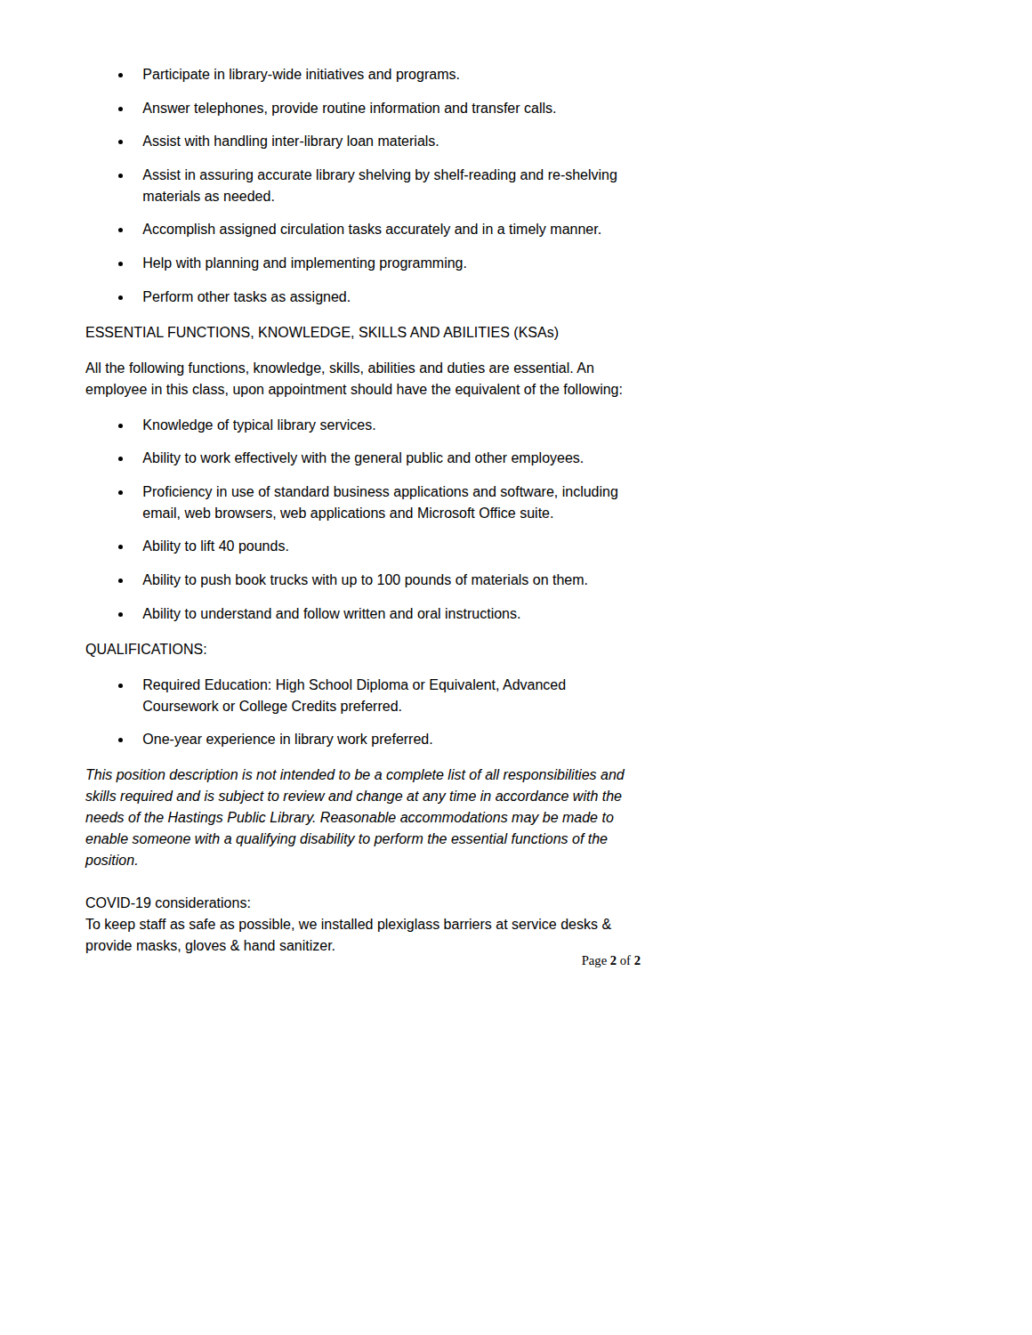Participate in library-wide initiatives and programs.
Answer telephones, provide routine information and transfer calls.
Assist with handling inter-library loan materials.
Assist in assuring accurate library shelving by shelf-reading and re-shelving materials as needed.
Accomplish assigned circulation tasks accurately and in a timely manner.
Help with planning and implementing programming.
Perform other tasks as assigned.
ESSENTIAL FUNCTIONS, KNOWLEDGE, SKILLS AND ABILITIES (KSAs)
All the following functions, knowledge, skills, abilities and duties are essential. An employee in this class, upon appointment should have the equivalent of the following:
Knowledge of typical library services.
Ability to work effectively with the general public and other employees.
Proficiency in use of standard business applications and software, including email, web browsers, web applications and Microsoft Office suite.
Ability to lift 40 pounds.
Ability to push book trucks with up to 100 pounds of materials on them.
Ability to understand and follow written and oral instructions.
QUALIFICATIONS:
Required Education: High School Diploma or Equivalent, Advanced Coursework or College Credits preferred.
One-year experience in library work preferred.
This position description is not intended to be a complete list of all responsibilities and skills required and is subject to review and change at any time in accordance with the needs of the Hastings Public Library. Reasonable accommodations may be made to enable someone with a qualifying disability to perform the essential functions of the position.
COVID-19 considerations:
To keep staff as safe as possible, we installed plexiglass barriers at service desks & provide masks, gloves & hand sanitizer.
Page 2 of 2